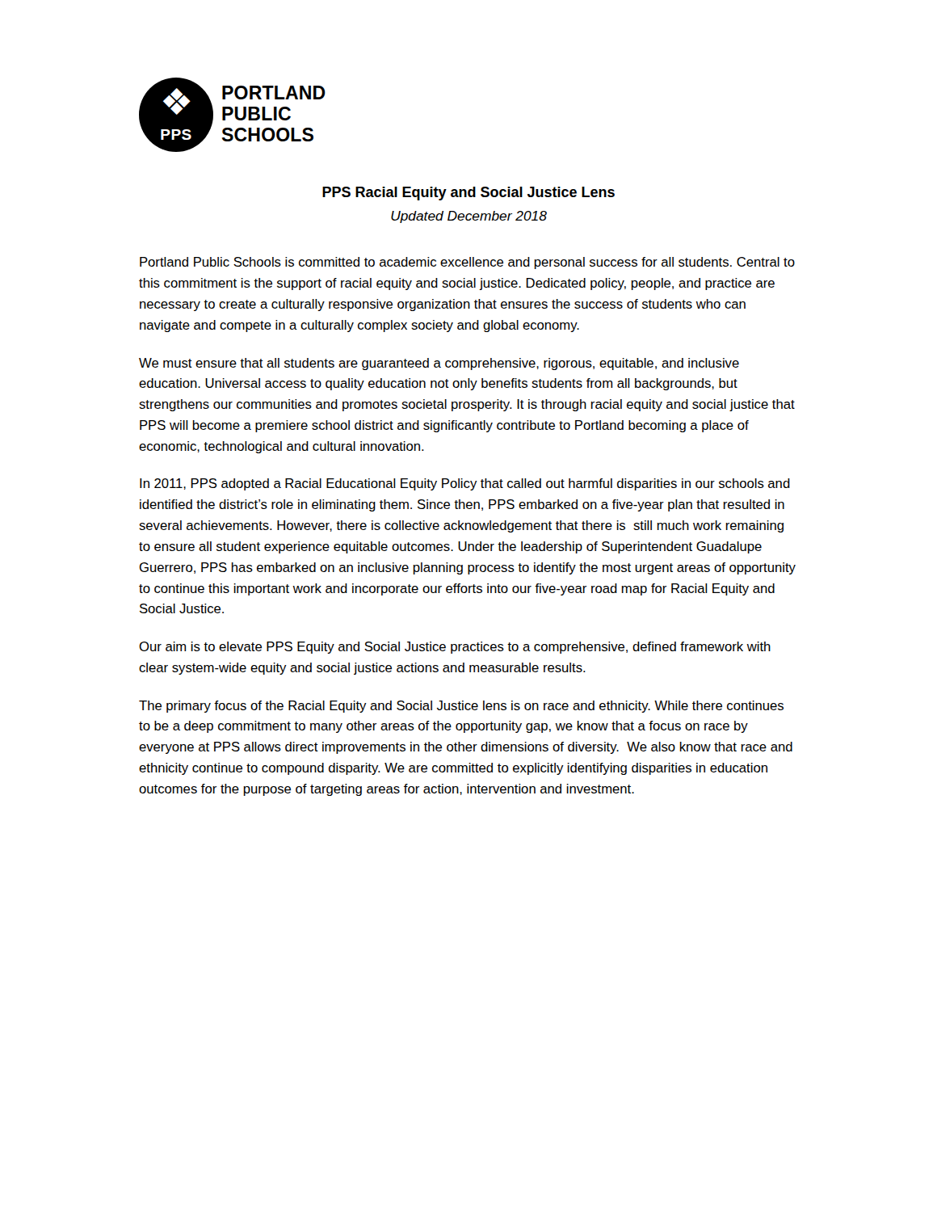❖
PPS
PORTLAND
PUBLIC
SCHOOLS
PPS Racial Equity and Social Justice Lens
Updated December 2018
Portland Public Schools is committed to academic excellence and personal success for all students. Central to this commitment is the support of racial equity and social justice. Dedicated policy, people, and practice are necessary to create a culturally responsive organization that ensures the success of students who can navigate and compete in a culturally complex society and global economy.
We must ensure that all students are guaranteed a comprehensive, rigorous, equitable, and inclusive education. Universal access to quality education not only benefits students from all backgrounds, but strengthens our communities and promotes societal prosperity. It is through racial equity and social justice that PPS will become a premiere school district and significantly contribute to Portland becoming a place of economic, technological and cultural innovation.
In 2011, PPS adopted a Racial Educational Equity Policy that called out harmful disparities in our schools and identified the district’s role in eliminating them. Since then, PPS embarked on a five-year plan that resulted in several achievements. However, there is collective acknowledgement that there is still much work remaining to ensure all student experience equitable outcomes. Under the leadership of Superintendent Guadalupe Guerrero, PPS has embarked on an inclusive planning process to identify the most urgent areas of opportunity to continue this important work and incorporate our efforts into our five-year road map for Racial Equity and Social Justice.
Our aim is to elevate PPS Equity and Social Justice practices to a comprehensive, defined framework with clear system-wide equity and social justice actions and measurable results.
The primary focus of the Racial Equity and Social Justice lens is on race and ethnicity. While there continues to be a deep commitment to many other areas of the opportunity gap, we know that a focus on race by everyone at PPS allows direct improvements in the other dimensions of diversity. We also know that race and ethnicity continue to compound disparity. We are committed to explicitly identifying disparities in education outcomes for the purpose of targeting areas for action, intervention and investment.